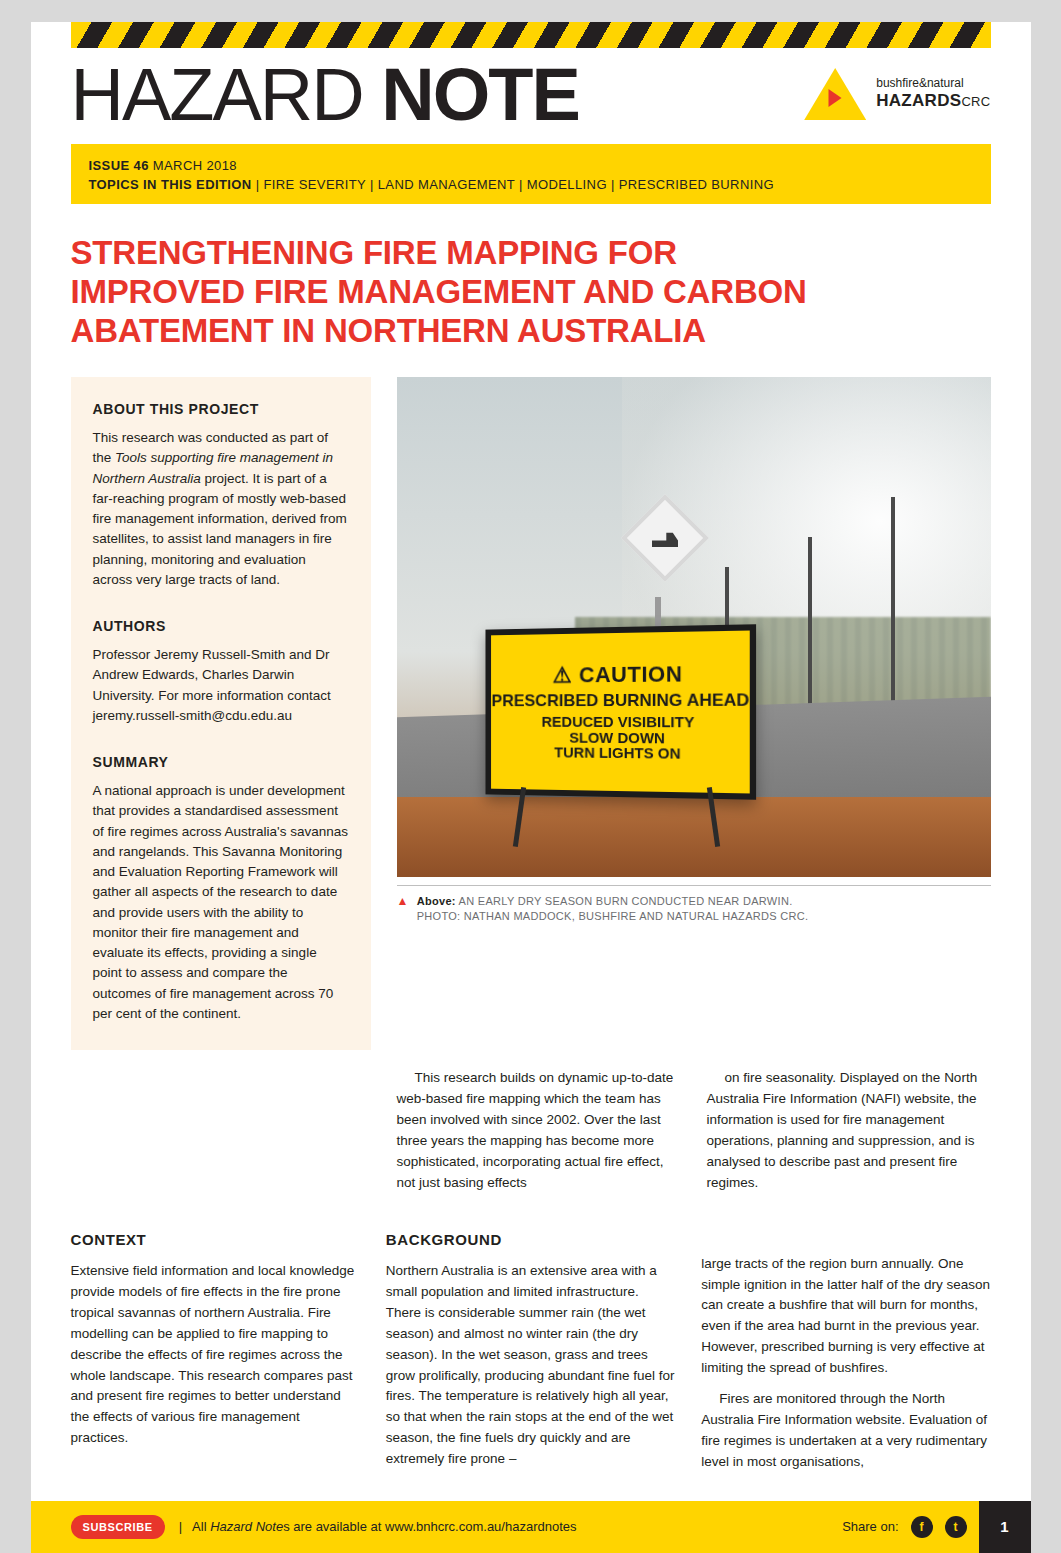HAZARD NOTE
bushfire&natural
HAZARDSCRC
ISSUE 46 MARCH 2018
TOPICS IN THIS EDITION | FIRE SEVERITY | LAND MANAGEMENT | MODELLING | PRESCRIBED BURNING
STRENGTHENING FIRE MAPPING FOR
IMPROVED FIRE MANAGEMENT AND CARBON
ABATEMENT IN NORTHERN AUSTRALIA
ABOUT THIS PROJECT
This research was conducted as part of the Tools supporting fire management in Northern Australia project. It is part of a far-reaching program of mostly web-based fire management information, derived from satellites, to assist land managers in fire planning, monitoring and evaluation across very large tracts of land.
AUTHORS
Professor Jeremy Russell-Smith and Dr Andrew Edwards, Charles Darwin University. For more information contact jeremy.russell-smith@cdu.edu.au
SUMMARY
A national approach is under development that provides a standardised assessment of fire regimes across Australia's savannas and rangelands. This Savanna Monitoring and Evaluation Reporting Framework will gather all aspects of the research to date and provide users with the ability to monitor their fire management and evaluate its effects, providing a single point to assess and compare the outcomes of fire management across 70 per cent of the continent.
CAUTION
PRESCRIBED BURNING AHEAD
REDUCED VISIBILITY
SLOW DOWN
TURN LIGHTS ON
▲
Above: AN EARLY DRY SEASON BURN CONDUCTED NEAR DARWIN.
PHOTO: NATHAN MADDOCK, BUSHFIRE AND NATURAL HAZARDS CRC.
This research builds on dynamic up-to-date web-based fire mapping which the team has been involved with since 2002. Over the last three years the mapping has become more sophisticated, incorporating actual fire effect, not just basing effects
on fire seasonality. Displayed on the North Australia Fire Information (NAFI) website, the information is used for fire management operations, planning and suppression, and is analysed to describe past and present fire regimes.
CONTEXT
Extensive field information and local knowledge provide models of fire effects in the fire prone tropical savannas of northern Australia. Fire modelling can be applied to fire mapping to describe the effects of fire regimes across the whole landscape. This research compares past and present fire regimes to better understand the effects of various fire management practices.
BACKGROUND
Northern Australia is an extensive area with a small population and limited infrastructure. There is considerable summer rain (the wet season) and almost no winter rain (the dry season). In the wet season, grass and trees grow prolifically, producing abundant fine fuel for fires. The temperature is relatively high all year, so that when the rain stops at the end of the wet season, the fine fuels dry quickly and are extremely fire prone –
large tracts of the region burn annually. One simple ignition in the latter half of the dry season can create a bushfire that will burn for months, even if the area had burnt in the previous year. However, prescribed burning is very effective at limiting the spread of bushfires.
Fires are monitored through the North Australia Fire Information website. Evaluation of fire regimes is undertaken at a very rudimentary level in most organisations,
SUBSCRIBE | All Hazard Notes are available at www.bnhcrc.com.au/hazardnotes
Share on: f t 1